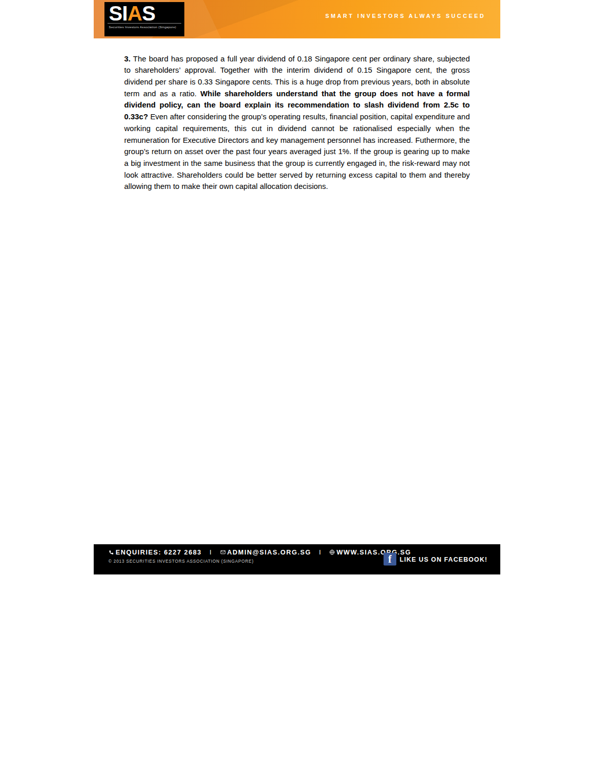SIAS
Securities Investors Association (Singapore)
SMART INVESTORS ALWAYS SUCCEED
3. The board has proposed a full year dividend of 0.18 Singapore cent per ordinary share, subjected to shareholders’ approval. Together with the interim dividend of 0.15 Singapore cent, the gross dividend per share is 0.33 Singapore cents. This is a huge drop from previous years, both in absolute term and as a ratio. While shareholders understand that the group does not have a formal dividend policy, can the board explain its recommendation to slash dividend from 2.5c to 0.33c? Even after considering the group’s operating results, financial position, capital expenditure and working capital requirements, this cut in dividend cannot be rationalised especially when the remuneration for Executive Directors and key management personnel has increased. Futhermore, the group’s return on asset over the past four years averaged just 1%. If the group is gearing up to make a big investment in the same business that the group is currently engaged in, the risk-reward may not look attractive. Shareholders could be better served by returning excess capital to them and thereby allowing them to make their own capital allocation decisions.
ENQUIRIES: 6227 2683 I ADMIN@SIAS.ORG.SG I WWW.SIAS.ORG.SG
© 2013 SECURITIES INVESTORS ASSOCIATION (SINGAPORE)
f
LIKE US ON FACEBOOK!